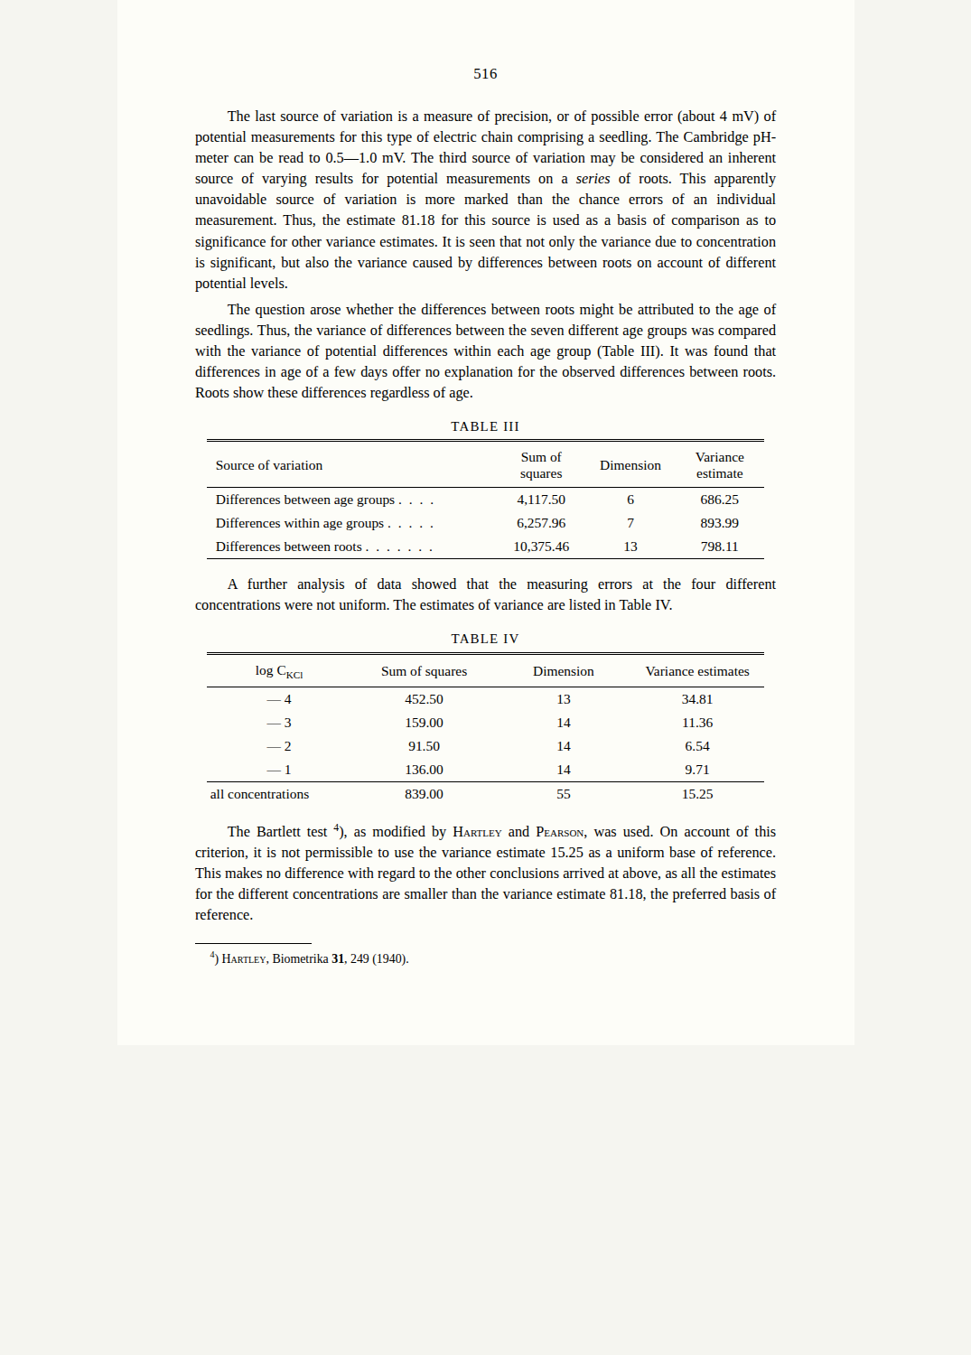516
The last source of variation is a measure of precision, or of possible error (about 4 mV) of potential measurements for this type of electric chain comprising a seedling. The Cambridge pH-meter can be read to 0.5—1.0 mV. The third source of variation may be considered an inherent source of varying results for potential measurements on a series of roots. This apparently unavoidable source of variation is more marked than the chance errors of an individual measurement. Thus, the estimate 81.18 for this source is used as a basis of comparison as to significance for other variance estimates. It is seen that not only the variance due to concentration is significant, but also the variance caused by differences between roots on account of different potential levels.
The question arose whether the differences between roots might be attributed to the age of seedlings. Thus, the variance of differences between the seven different age groups was compared with the variance of potential differences within each age group (Table III). It was found that differences in age of a few days offer no explanation for the observed differences between roots. Roots show these differences regardless of age.
TABLE III
| Source of variation | Sum of squares | Dimension | Variance estimate |
| --- | --- | --- | --- |
| Differences between age groups . . . . | 4,117.50 | 6 | 686.25 |
| Differences within age groups . . . . . | 6,257.96 | 7 | 893.99 |
| Differences between roots . . . . . . . | 10,375.46 | 13 | 798.11 |
A further analysis of data showed that the measuring errors at the four different concentrations were not uniform. The estimates of variance are listed in Table IV.
TABLE IV
| log C KCl | Sum of squares | Dimension | Variance estimates |
| --- | --- | --- | --- |
| — 4 | 452.50 | 13 | 34.81 |
| — 3 | 159.00 | 14 | 11.36 |
| — 2 | 91.50 | 14 | 6.54 |
| — 1 | 136.00 | 14 | 9.71 |
| all concentrations | 839.00 | 55 | 15.25 |
The Bartlett test 4), as modified by Hartley and Pearson, was used. On account of this criterion, it is not permissible to use the variance estimate 15.25 as a uniform base of reference. This makes no difference with regard to the other conclusions arrived at above, as all the estimates for the different concentrations are smaller than the variance estimate 81.18, the preferred basis of reference.
4) Hartley, Biometrika 31, 249 (1940).